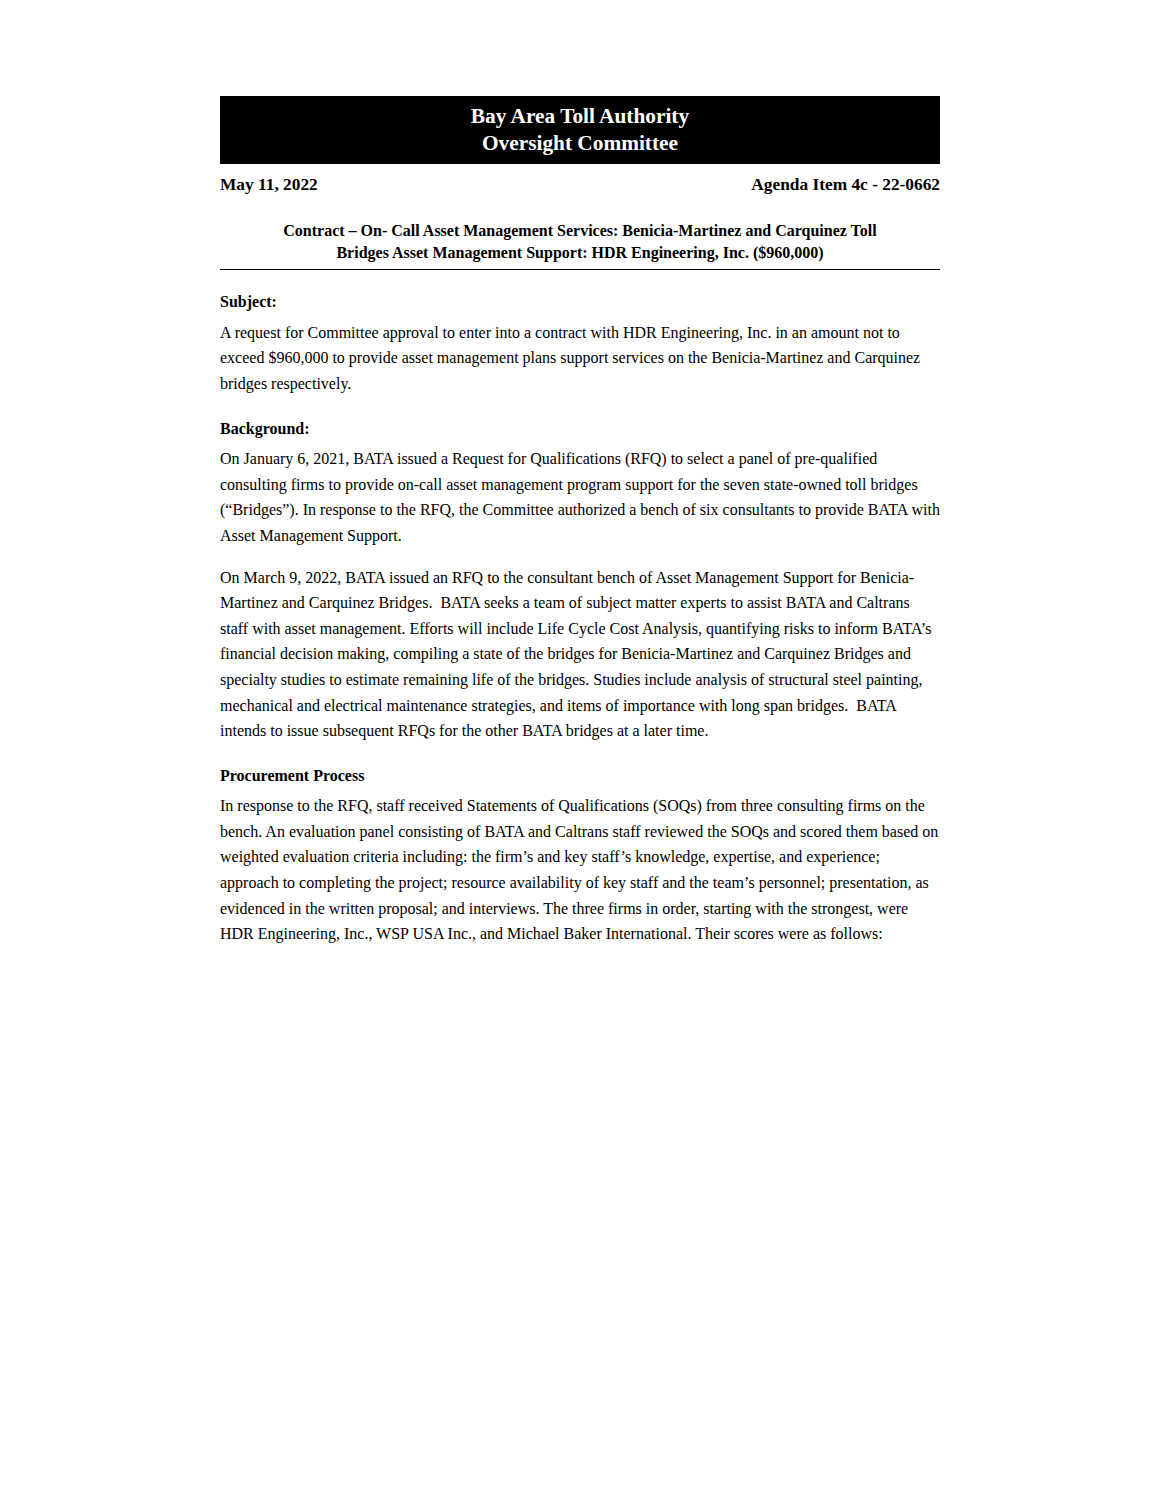Bay Area Toll Authority Oversight Committee
May 11, 2022 Agenda Item 4c - 22-0662
Contract – On- Call Asset Management Services: Benicia-Martinez and Carquinez Toll Bridges Asset Management Support: HDR Engineering, Inc. ($960,000)
Subject:
A request for Committee approval to enter into a contract with HDR Engineering, Inc. in an amount not to exceed $960,000 to provide asset management plans support services on the Benicia-Martinez and Carquinez bridges respectively.
Background:
On January 6, 2021, BATA issued a Request for Qualifications (RFQ) to select a panel of pre-qualified consulting firms to provide on-call asset management program support for the seven state-owned toll bridges (“Bridges”). In response to the RFQ, the Committee authorized a bench of six consultants to provide BATA with Asset Management Support.
On March 9, 2022, BATA issued an RFQ to the consultant bench of Asset Management Support for Benicia-Martinez and Carquinez Bridges. BATA seeks a team of subject matter experts to assist BATA and Caltrans staff with asset management. Efforts will include Life Cycle Cost Analysis, quantifying risks to inform BATA’s financial decision making, compiling a state of the bridges for Benicia-Martinez and Carquinez Bridges and specialty studies to estimate remaining life of the bridges. Studies include analysis of structural steel painting, mechanical and electrical maintenance strategies, and items of importance with long span bridges. BATA intends to issue subsequent RFQs for the other BATA bridges at a later time.
Procurement Process
In response to the RFQ, staff received Statements of Qualifications (SOQs) from three consulting firms on the bench. An evaluation panel consisting of BATA and Caltrans staff reviewed the SOQs and scored them based on weighted evaluation criteria including: the firm’s and key staff’s knowledge, expertise, and experience; approach to completing the project; resource availability of key staff and the team’s personnel; presentation, as evidenced in the written proposal; and interviews. The three firms in order, starting with the strongest, were HDR Engineering, Inc., WSP USA Inc., and Michael Baker International. Their scores were as follows: